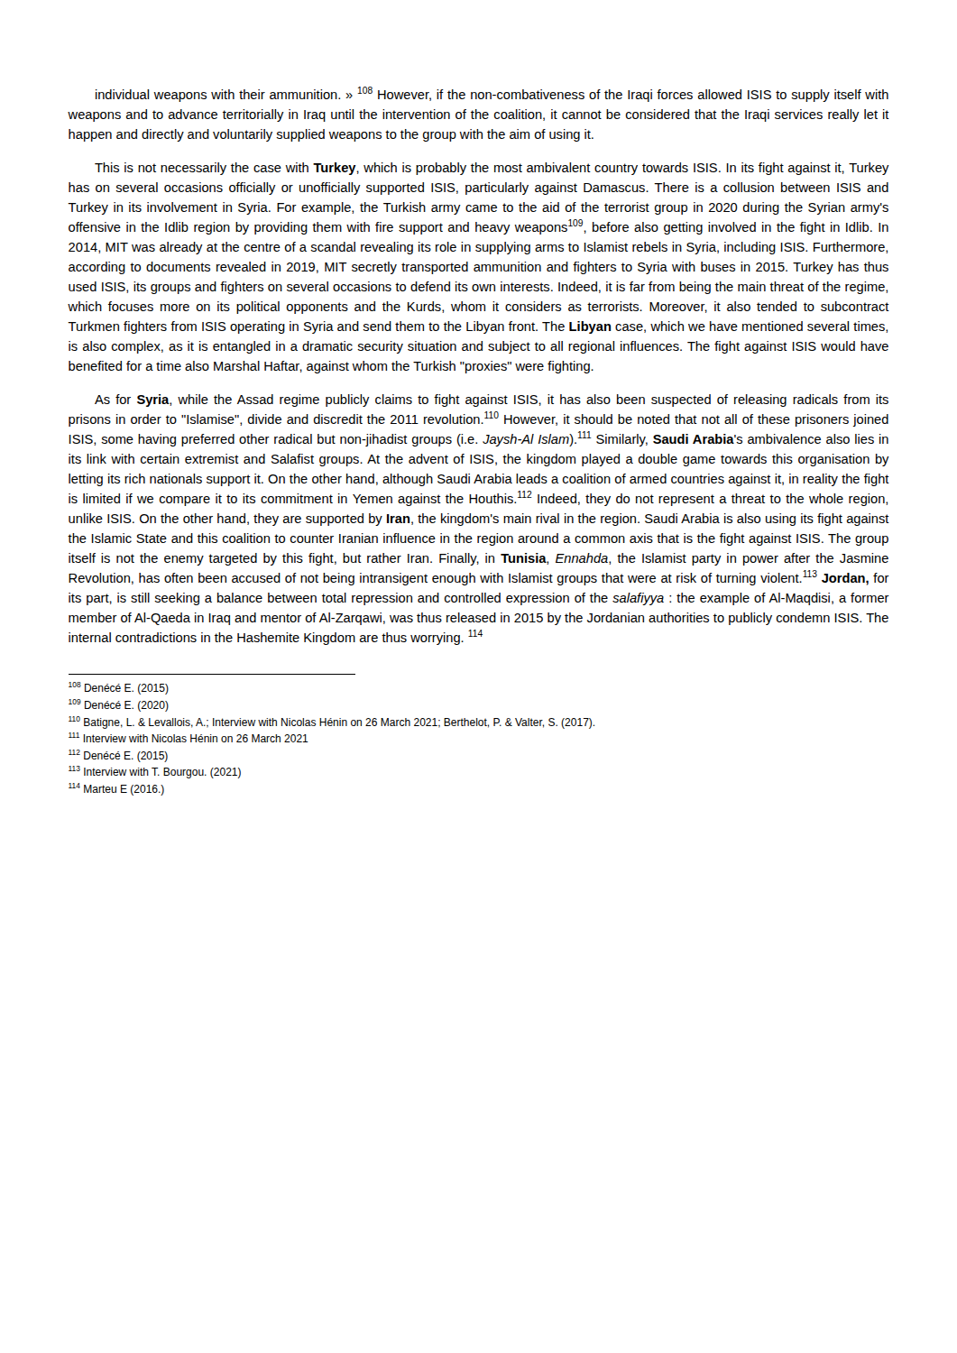individual weapons with their ammunition. » 108 However, if the non-combativeness of the Iraqi forces allowed ISIS to supply itself with weapons and to advance territorially in Iraq until the intervention of the coalition, it cannot be considered that the Iraqi services really let it happen and directly and voluntarily supplied weapons to the group with the aim of using it.
This is not necessarily the case with Turkey, which is probably the most ambivalent country towards ISIS. In its fight against it, Turkey has on several occasions officially or unofficially supported ISIS, particularly against Damascus. There is a collusion between ISIS and Turkey in its involvement in Syria. For example, the Turkish army came to the aid of the terrorist group in 2020 during the Syrian army's offensive in the Idlib region by providing them with fire support and heavy weapons109, before also getting involved in the fight in Idlib. In 2014, MIT was already at the centre of a scandal revealing its role in supplying arms to Islamist rebels in Syria, including ISIS. Furthermore, according to documents revealed in 2019, MIT secretly transported ammunition and fighters to Syria with buses in 2015. Turkey has thus used ISIS, its groups and fighters on several occasions to defend its own interests. Indeed, it is far from being the main threat of the regime, which focuses more on its political opponents and the Kurds, whom it considers as terrorists. Moreover, it also tended to subcontract Turkmen fighters from ISIS operating in Syria and send them to the Libyan front. The Libyan case, which we have mentioned several times, is also complex, as it is entangled in a dramatic security situation and subject to all regional influences. The fight against ISIS would have benefited for a time also Marshal Haftar, against whom the Turkish "proxies" were fighting.
As for Syria, while the Assad regime publicly claims to fight against ISIS, it has also been suspected of releasing radicals from its prisons in order to "Islamise", divide and discredit the 2011 revolution.110 However, it should be noted that not all of these prisoners joined ISIS, some having preferred other radical but non-jihadist groups (i.e. Jaysh-Al Islam).111 Similarly, Saudi Arabia's ambivalence also lies in its link with certain extremist and Salafist groups. At the advent of ISIS, the kingdom played a double game towards this organisation by letting its rich nationals support it. On the other hand, although Saudi Arabia leads a coalition of armed countries against it, in reality the fight is limited if we compare it to its commitment in Yemen against the Houthis.112 Indeed, they do not represent a threat to the whole region, unlike ISIS. On the other hand, they are supported by Iran, the kingdom's main rival in the region. Saudi Arabia is also using its fight against the Islamic State and this coalition to counter Iranian influence in the region around a common axis that is the fight against ISIS. The group itself is not the enemy targeted by this fight, but rather Iran. Finally, in Tunisia, Ennahda, the Islamist party in power after the Jasmine Revolution, has often been accused of not being intransigent enough with Islamist groups that were at risk of turning violent.113 Jordan, for its part, is still seeking a balance between total repression and controlled expression of the salafiyya : the example of Al-Maqdisi, a former member of Al-Qaeda in Iraq and mentor of Al-Zarqawi, was thus released in 2015 by the Jordanian authorities to publicly condemn ISIS. The internal contradictions in the Hashemite Kingdom are thus worrying. 114
108 Denécé E. (2015)
109 Denécé E. (2020)
110 Batigne, L. & Levallois, A.; Interview with Nicolas Hénin on 26 March 2021; Berthelot, P. & Valter, S. (2017).
111 Interview with Nicolas Hénin on 26 March 2021
112 Denécé E. (2015)
113 Interview with T. Bourgou. (2021)
114 Marteu E (2016.)